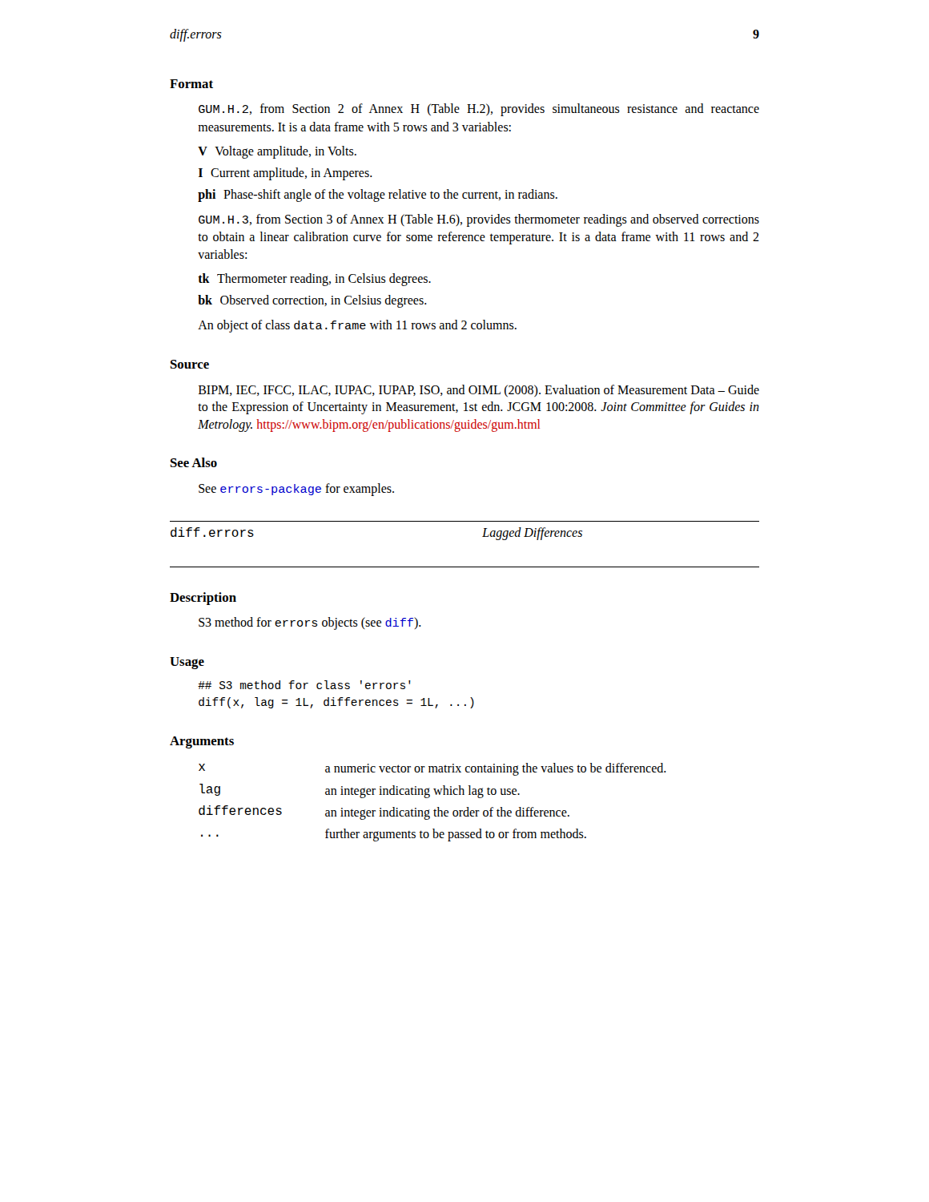diff.errors 9
Format
GUM.H.2, from Section 2 of Annex H (Table H.2), provides simultaneous resistance and reactance measurements. It is a data frame with 5 rows and 3 variables:
V
Voltage amplitude, in Volts.
I
Current amplitude, in Amperes.
phi
Phase-shift angle of the voltage relative to the current, in radians.
GUM.H.3, from Section 3 of Annex H (Table H.6), provides thermometer readings and observed corrections to obtain a linear calibration curve for some reference temperature. It is a data frame with 11 rows and 2 variables:
tk
Thermometer reading, in Celsius degrees.
bk
Observed correction, in Celsius degrees.
An object of class data.frame with 11 rows and 2 columns.
Source
BIPM, IEC, IFCC, ILAC, IUPAC, IUPAP, ISO, and OIML (2008). Evaluation of Measurement Data – Guide to the Expression of Uncertainty in Measurement, 1st edn. JCGM 100:2008. Joint Committee for Guides in Metrology. https://www.bipm.org/en/publications/guides/gum.html
See Also
See errors-package for examples.
diff.errors Lagged Differences
Description
S3 method for errors objects (see diff).
Usage
## S3 method for class 'errors'
diff(x, lag = 1L, differences = 1L, ...)
Arguments
| x | a numeric vector or matrix containing the values to be differenced. |
| lag | an integer indicating which lag to use. |
| differences | an integer indicating the order of the difference. |
| ... | further arguments to be passed to or from methods. |